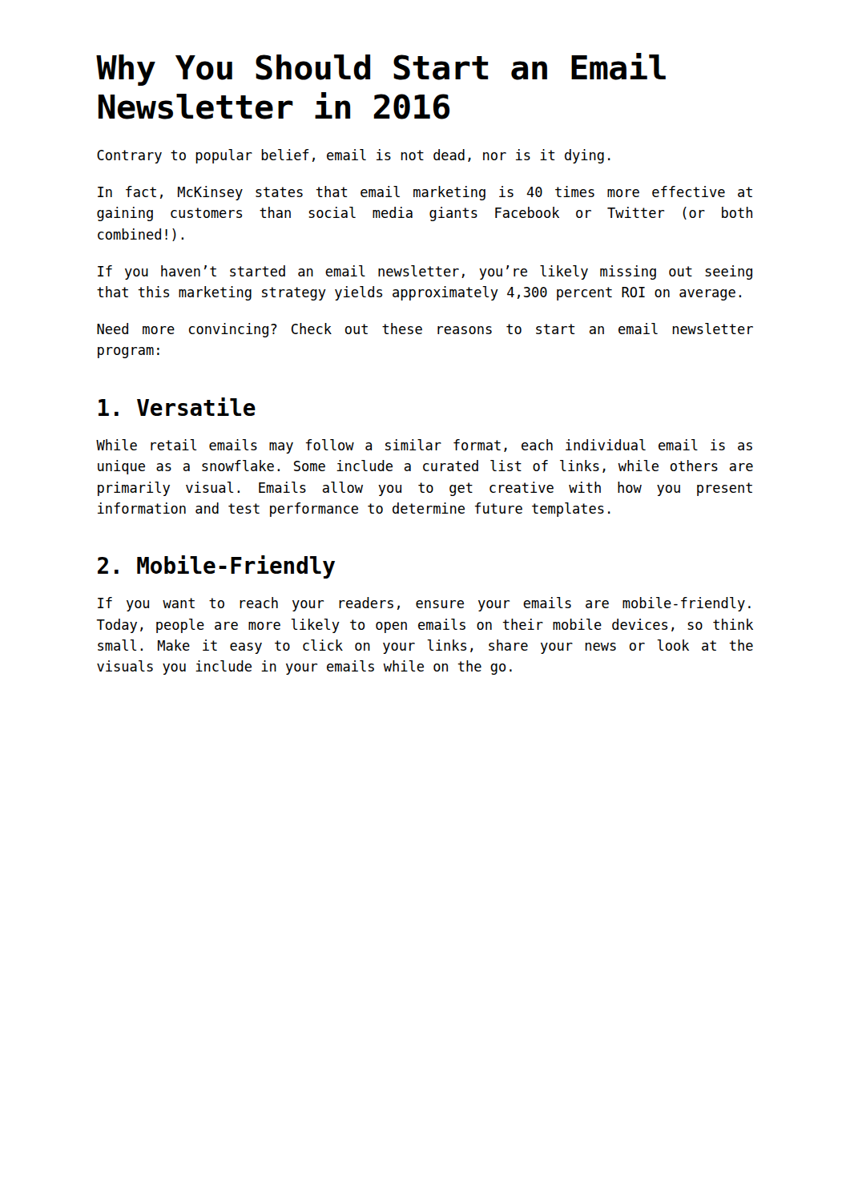Why You Should Start an Email Newsletter in 2016
Contrary to popular belief, email is not dead, nor is it dying.
In fact, McKinsey states that email marketing is 40 times more effective at gaining customers than social media giants Facebook or Twitter (or both combined!).
If you haven’t started an email newsletter, you’re likely missing out seeing that this marketing strategy yields approximately 4,300 percent ROI on average.
Need more convincing? Check out these reasons to start an email newsletter program:
1. Versatile
While retail emails may follow a similar format, each individual email is as unique as a snowflake. Some include a curated list of links, while others are primarily visual. Emails allow you to get creative with how you present information and test performance to determine future templates.
2. Mobile-Friendly
If you want to reach your readers, ensure your emails are mobile-friendly. Today, people are more likely to open emails on their mobile devices, so think small. Make it easy to click on your links, share your news or look at the visuals you include in your emails while on the go.